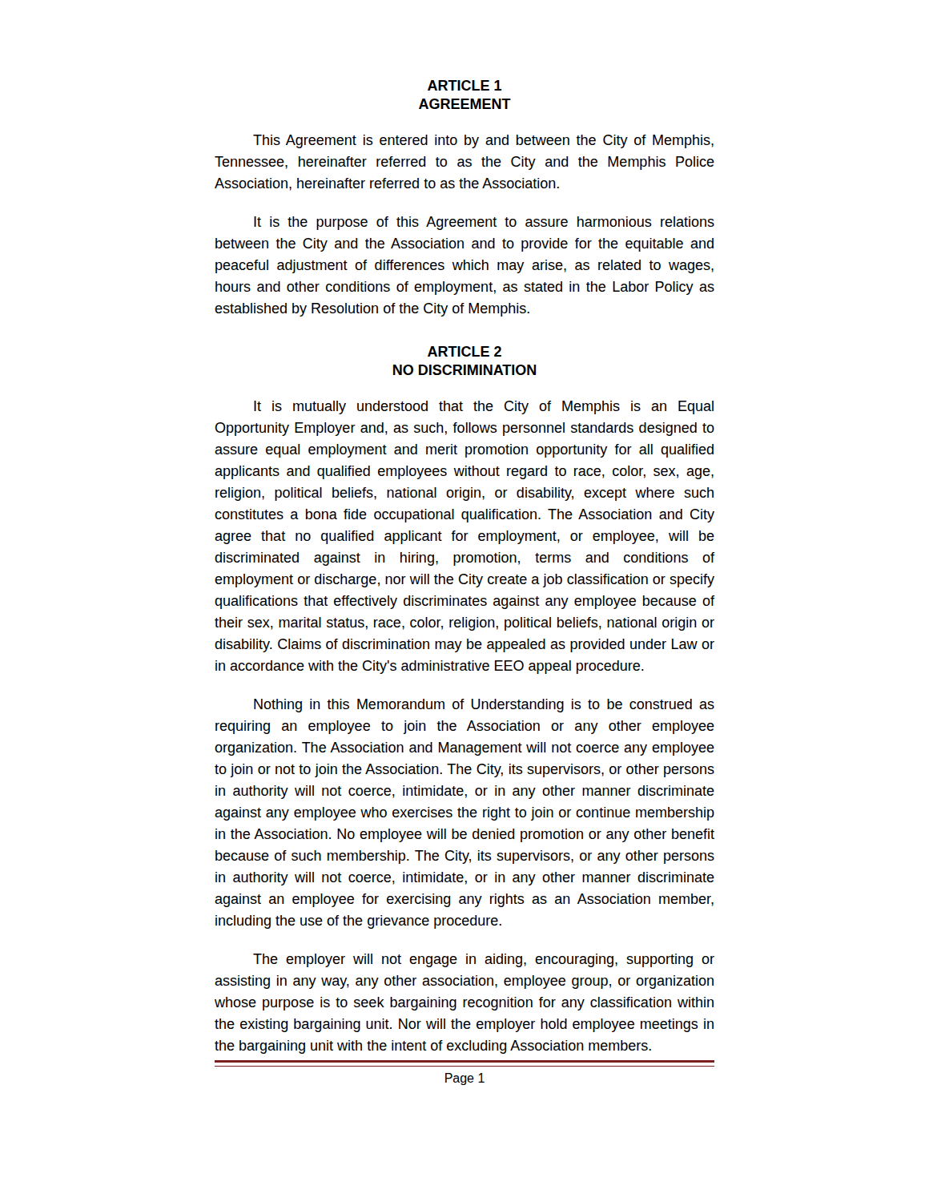ARTICLE 1
AGREEMENT
This Agreement is entered into by and between the City of Memphis, Tennessee, hereinafter referred to as the City and the Memphis Police Association, hereinafter referred to as the Association.
It is the purpose of this Agreement to assure harmonious relations between the City and the Association and to provide for the equitable and peaceful adjustment of differences which may arise, as related to wages, hours and other conditions of employment, as stated in the Labor Policy as established by Resolution of the City of Memphis.
ARTICLE 2
NO DISCRIMINATION
It is mutually understood that the City of Memphis is an Equal Opportunity Employer and, as such, follows personnel standards designed to assure equal employment and merit promotion opportunity for all qualified applicants and qualified employees without regard to race, color, sex, age, religion, political beliefs, national origin, or disability, except where such constitutes a bona fide occupational qualification. The Association and City agree that no qualified applicant for employment, or employee, will be discriminated against in hiring, promotion, terms and conditions of employment or discharge, nor will the City create a job classification or specify qualifications that effectively discriminates against any employee because of their sex, marital status, race, color, religion, political beliefs, national origin or disability. Claims of discrimination may be appealed as provided under Law or in accordance with the City's administrative EEO appeal procedure.
Nothing in this Memorandum of Understanding is to be construed as requiring an employee to join the Association or any other employee organization. The Association and Management will not coerce any employee to join or not to join the Association. The City, its supervisors, or other persons in authority will not coerce, intimidate, or in any other manner discriminate against any employee who exercises the right to join or continue membership in the Association. No employee will be denied promotion or any other benefit because of such membership. The City, its supervisors, or any other persons in authority will not coerce, intimidate, or in any other manner discriminate against an employee for exercising any rights as an Association member, including the use of the grievance procedure.
The employer will not engage in aiding, encouraging, supporting or assisting in any way, any other association, employee group, or organization whose purpose is to seek bargaining recognition for any classification within the existing bargaining unit. Nor will the employer hold employee meetings in the bargaining unit with the intent of excluding Association members.
Page 1